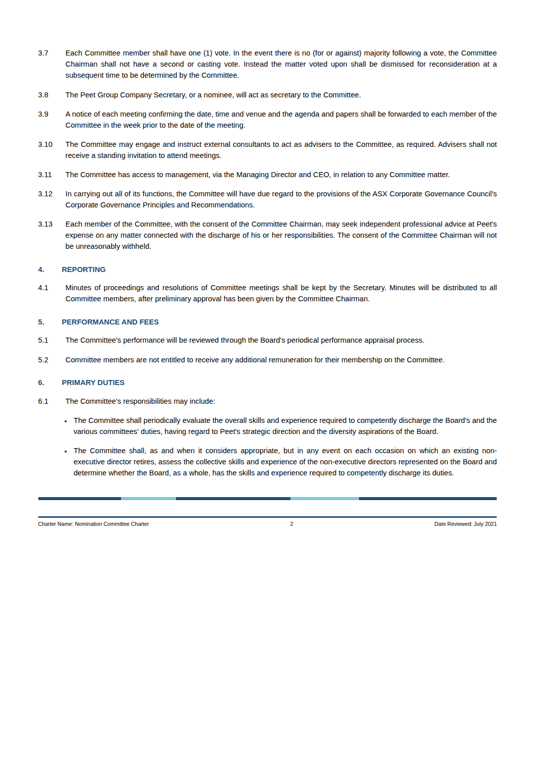3.7
Each Committee member shall have one (1) vote. In the event there is no (for or against) majority following a vote, the Committee Chairman shall not have a second or casting vote. Instead the matter voted upon shall be dismissed for reconsideration at a subsequent time to be determined by the Committee.
3.8
The Peet Group Company Secretary, or a nominee, will act as secretary to the Committee.
3.9
A notice of each meeting confirming the date, time and venue and the agenda and papers shall be forwarded to each member of the Committee in the week prior to the date of the meeting.
3.10
The Committee may engage and instruct external consultants to act as advisers to the Committee, as required. Advisers shall not receive a standing invitation to attend meetings.
3.11
The Committee has access to management, via the Managing Director and CEO, in relation to any Committee matter.
3.12
In carrying out all of its functions, the Committee will have due regard to the provisions of the ASX Corporate Governance Council's Corporate Governance Principles and Recommendations.
3.13
Each member of the Committee, with the consent of the Committee Chairman, may seek independent professional advice at Peet's expense on any matter connected with the discharge of his or her responsibilities. The consent of the Committee Chairman will not be unreasonably withheld.
4. REPORTING
4.1
Minutes of proceedings and resolutions of Committee meetings shall be kept by the Secretary. Minutes will be distributed to all Committee members, after preliminary approval has been given by the Committee Chairman.
5. PERFORMANCE AND FEES
5.1
The Committee's performance will be reviewed through the Board's periodical performance appraisal process.
5.2
Committee members are not entitled to receive any additional remuneration for their membership on the Committee.
6. PRIMARY DUTIES
6.1
The Committee's responsibilities may include:
The Committee shall periodically evaluate the overall skills and experience required to competently discharge the Board's and the various committees' duties, having regard to Peet's strategic direction and the diversity aspirations of the Board.
The Committee shall, as and when it considers appropriate, but in any event on each occasion on which an existing non-executive director retires, assess the collective skills and experience of the non-executive directors represented on the Board and determine whether the Board, as a whole, has the skills and experience required to competently discharge its duties.
Charter Name: Nomination Committee Charter 2 Date Reviewed: July 2021